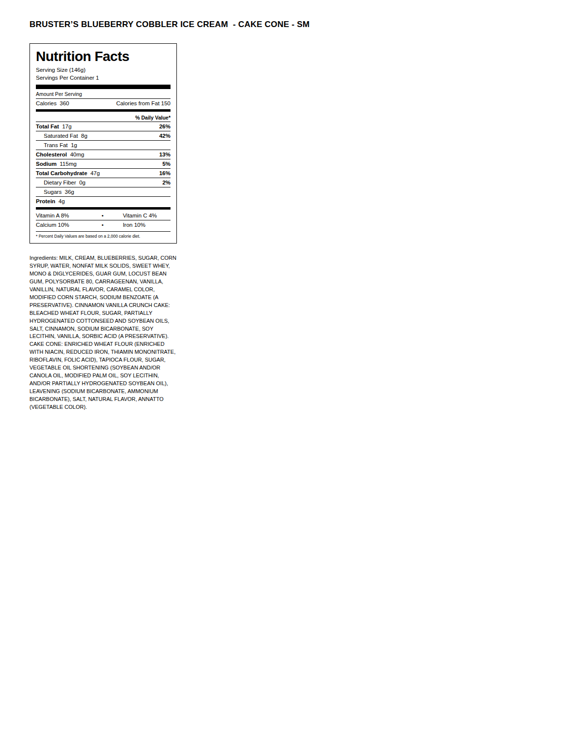BRUSTER’S BLUEBERRY COBBLER ICE CREAM - CAKE CONE - SM
Nutrition Facts
Serving Size (146g)
Servings Per Container 1
Amount Per Serving
| Calories 360 | Calories from Fat 150 |
| % Daily Value* |
| Total Fat 17g | 26% |
| Saturated Fat 8g | 42% |
| Trans Fat 1g | |
| Cholesterol 40mg | 13% |
| Sodium 115mg | 5% |
| Total Carbohydrate 47g | 16% |
| Dietary Fiber 0g | 2% |
| Sugars 36g | |
| Protein 4g | |
| Vitamin A 8% | • | Vitamin C 4% |
| Calcium 10% | • | Iron 10% |
* Percent Daily Values are based on a 2,000 calorie diet.
Ingredients: MILK, CREAM, BLUEBERRIES, SUGAR, CORN SYRUP, WATER, NONFAT MILK SOLIDS, SWEET WHEY, MONO & DIGLYCERIDES, GUAR GUM, LOCUST BEAN GUM, POLYSORBATE 80, CARRAGEENAN, VANILLA, VANILLIN, NATURAL FLAVOR, CARAMEL COLOR, MODIFIED CORN STARCH, SODIUM BENZOATE (A PRESERVATIVE). CINNAMON VANILLA CRUNCH CAKE: BLEACHED WHEAT FLOUR, SUGAR, PARTIALLY HYDROGENATED COTTONSEED AND SOYBEAN OILS, SALT, CINNAMON, SODIUM BICARBONATE, SOY LECITHIN, VANILLA, SORBIC ACID (A PRESERVATIVE). CAKE CONE: ENRICHED WHEAT FLOUR (ENRICHED WITH NIACIN, REDUCED IRON, THIAMIN MONONITRATE, RIBOFLAVIN, FOLIC ACID), TAPIOCA FLOUR, SUGAR, VEGETABLE OIL SHORTENING (SOYBEAN AND/OR CANOLA OIL, MODIFIED PALM OIL, SOY LECITHIN, AND/OR PARTIALLY HYDROGENATED SOYBEAN OIL), LEAVENING (SODIUM BICARBONATE, AMMONIUM BICARBONATE), SALT, NATURAL FLAVOR, ANNATTO (VEGETABLE COLOR).